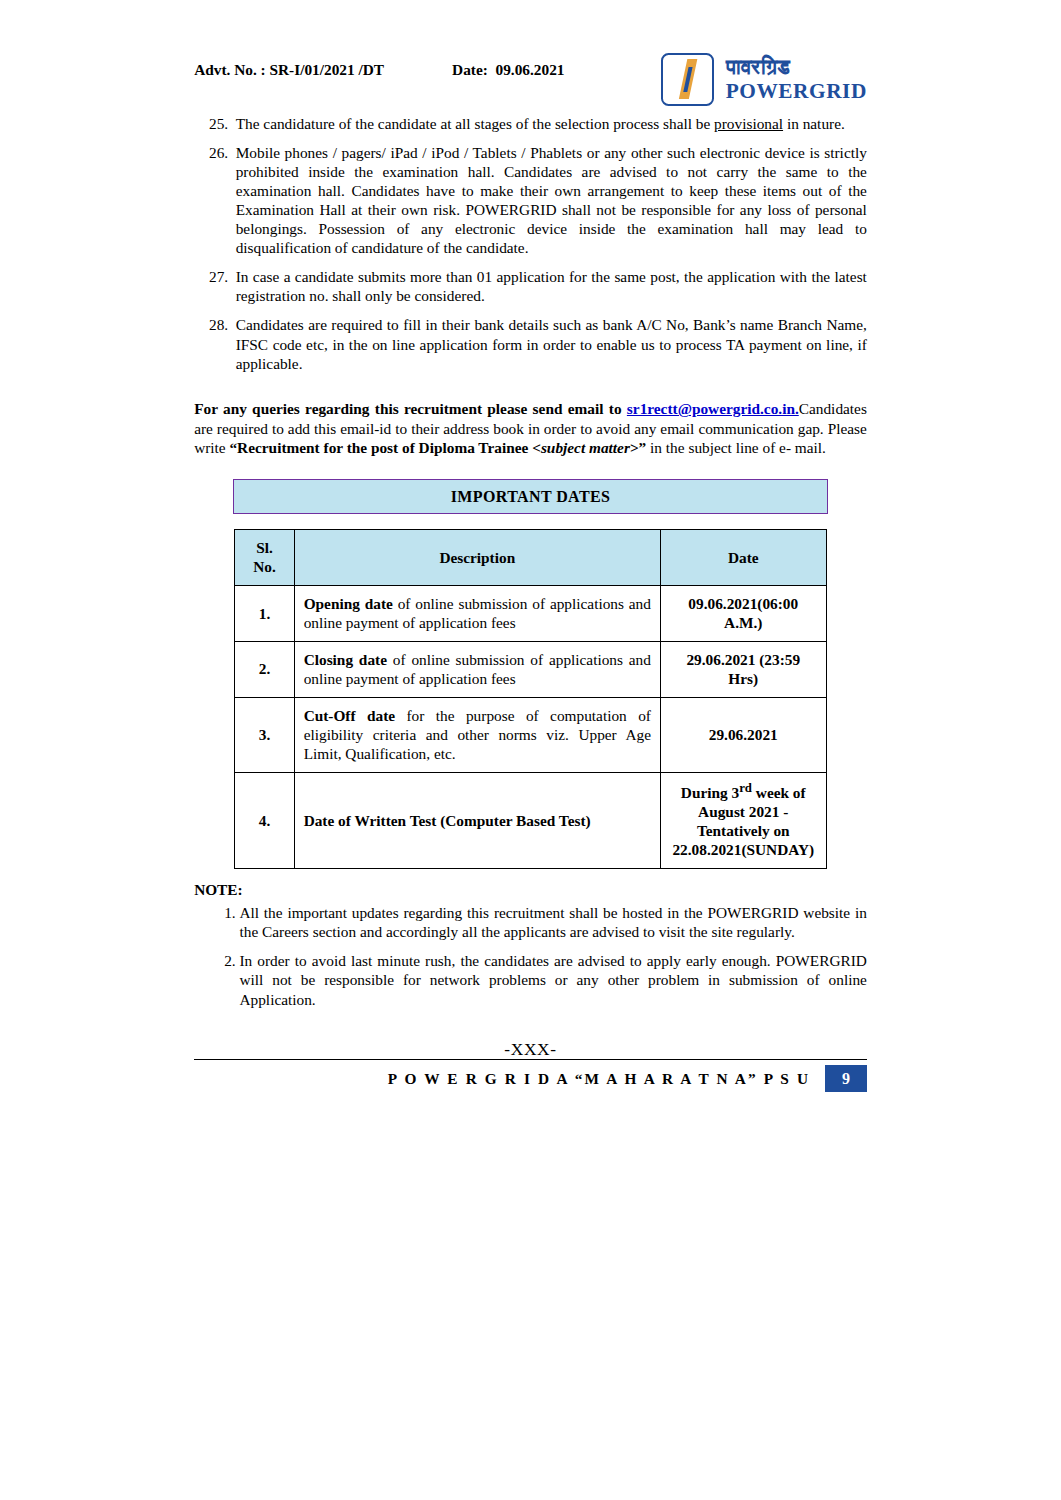Advt. No. : SR-I/01/2021 /DT
Date: 09.06.2021
पावरग्रिड
POWERGRID
25. The candidature of the candidate at all stages of the selection process shall be provisional in nature.
26. Mobile phones / pagers/ iPad / iPod / Tablets / Phablets or any other such electronic device is strictly prohibited inside the examination hall. Candidates are advised to not carry the same to the examination hall. Candidates have to make their own arrangement to keep these items out of the Examination Hall at their own risk. POWERGRID shall not be responsible for any loss of personal belongings. Possession of any electronic device inside the examination hall may lead to disqualification of candidature of the candidate.
27. In case a candidate submits more than 01 application for the same post, the application with the latest registration no. shall only be considered.
28. Candidates are required to fill in their bank details such as bank A/C No, Bank’s name Branch Name, IFSC code etc, in the on line application form in order to enable us to process TA payment on line, if applicable.
For any queries regarding this recruitment please send email to sr1rectt@powergrid.co.in. Candidates are required to add this email-id to their address book in order to avoid any email communication gap. Please write “Recruitment for the post of Diploma Trainee <subject matter>” in the subject line of e- mail.
IMPORTANT DATES
| Sl. No. | Description | Date |
| --- | --- | --- |
| 1. | Opening date of online submission of applications and online payment of application fees | 09.06.2021(06:00 A.M.) |
| 2. | Closing date of online submission of applications and online payment of application fees | 29.06.2021 (23:59 Hrs) |
| 3. | Cut-Off date for the purpose of computation of eligibility criteria and other norms viz. Upper Age Limit, Qualification, etc. | 29.06.2021 |
| 4. | Date of Written Test (Computer Based Test) | During 3 rd week of August 2021 - Tentatively on 22.08.2021(SUNDAY) |
NOTE:
All the important updates regarding this recruitment shall be hosted in the POWERGRID website in the Careers section and accordingly all the applicants are advised to visit the site regularly.
In order to avoid last minute rush, the candidates are advised to apply early enough. POWERGRID will not be responsible for network problems or any other problem in submission of online Application.
-XXX-
P O W E R G R I D A “M A H A R A T N A” P S U
9